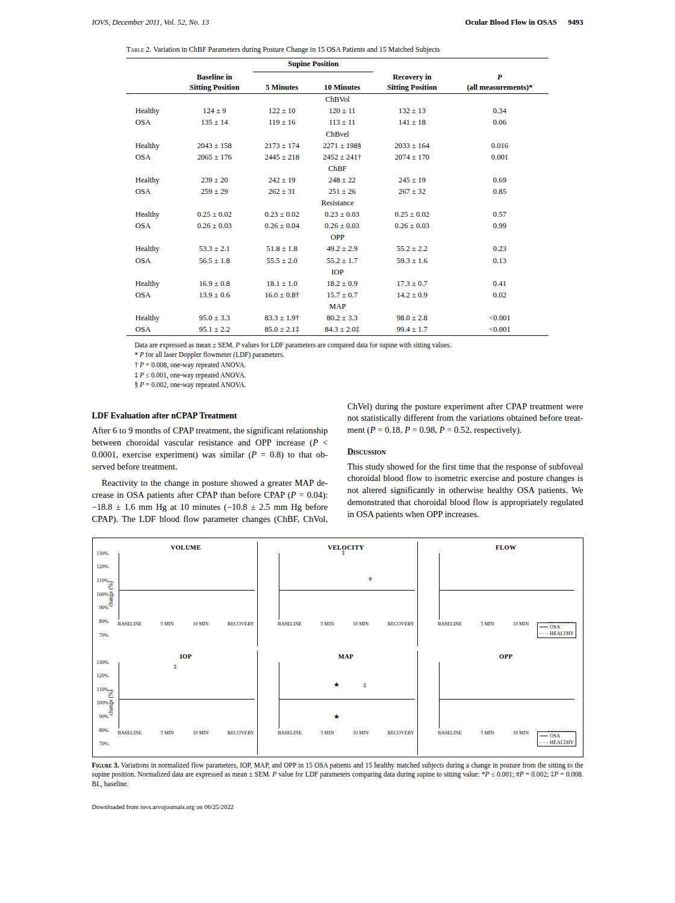IOVS, December 2011, Vol. 52, No. 13
Ocular Blood Flow in OSAS 9493
Table 2. Variation in ChBF Parameters during Posture Change in 15 OSA Patients and 15 Matched Subjects
| | | Supine Position | | |
| --- | --- | --- | --- | --- |
| | Baseline in Sitting Position | 5 Minutes | 10 Minutes | Recovery in Sitting Position | P (all measurements)* |
| ChBVol |
| Healthy | 124 ± 9 | 122 ± 10 | 120 ± 11 | 132 ± 13 | 0.34 |
| OSA | 135 ± 14 | 119 ± 16 | 113 ± 11 | 141 ± 18 | 0.06 |
| ChBvel |
| Healthy | 2043 ± 158 | 2173 ± 174 | 2271 ± 198§ | 2033 ± 164 | 0.016 |
| OSA | 2065 ± 176 | 2445 ± 218 | 2452 ± 241† | 2074 ± 170 | 0.001 |
| ChBF |
| Healthy | 239 ± 20 | 242 ± 19 | 248 ± 22 | 245 ± 19 | 0.69 |
| OSA | 259 ± 29 | 262 ± 31 | 251 ± 26 | 267 ± 32 | 0.85 |
| Resistance |
| Healthy | 0.25 ± 0.02 | 0.23 ± 0.02 | 0.23 ± 0.03 | 0.25 ± 0.02 | 0.57 |
| OSA | 0.26 ± 0.03 | 0.26 ± 0.04 | 0.26 ± 0.03 | 0.26 ± 0.03 | 0.99 |
| OPP |
| Healthy | 53.3 ± 2.1 | 51.8 ± 1.8 | 49.2 ± 2.9 | 55.2 ± 2.2 | 0.23 |
| OSA | 56.5 ± 1.8 | 55.5 ± 2.0 | 55.2 ± 1.7 | 59.3 ± 1.6 | 0.13 |
| IOP |
| Healthy | 16.9 ± 0.8 | 18.1 ± 1.0 | 18.2 ± 0.9 | 17.3 ± 0.7 | 0.41 |
| OSA | 13.9 ± 0.6 | 16.0 ± 0.8† | 15.7 ± 0.7 | 14.2 ± 0.9 | 0.02 |
| MAP |
| Healthy | 95.0 ± 3.3 | 83.3 ± 1.9† | 80.2 ± 3.3 | 98.0 ± 2.8 | <0.001 |
| OSA | 95.1 ± 2.2 | 85.0 ± 2.1‡ | 84.3 ± 2.0‡ | 99.4 ± 1.7 | <0.001 |
Data are expressed as mean ± SEM. P values for LDF parameters are compared data for supine with sitting values.
* P for all laser Doppler flowmeter (LDF) parameters.
† P = 0.008, one-way repeated ANOVA.
‡ P ≤ 0.001, one-way repeated ANOVA.
§ P = 0.002, one-way repeated ANOVA.
LDF Evaluation after nCPAP Treatment
After 6 to 9 months of CPAP treatment, the significant relationship between choroidal vascular resistance and OPP increase (P < 0.0001, exercise experiment) was similar (P = 0.8) to that observed before treatment.
Reactivity to the change in posture showed a greater MAP decrease in OSA patients after CPAP than before CPAP (P = 0.04): −18.8 ± 1.6 mm Hg at 10 minutes (−10.8 ± 2.5 mm Hg before CPAP). The LDF blood flow parameter changes (ChBF, ChVol, ChVel) during the posture experiment after CPAP treatment were not statistically different from the variations obtained before treatment (P = 0.18, P = 0.98, P = 0.52, respectively).
Discussion
This study showed for the first time that the response of subfoveal choroidal blood flow to isometric exercise and posture changes is not altered significantly in otherwise healthy OSA patients. We demonstrated that choroidal blood flow is appropriately regulated in OSA patients when OPP increases.
VOLUME
change (%)
130% 120% 110% 100% 90% 80% 70%
BASELINE 5 MIN 10 MIN RECOVERY
VELOCITY
‡
#
BASELINE 5 MIN 10 MIN RECOVERY
FLOW
BASELINE 5 MIN 10 MIN RECOVERY
OSA
HEALTHY
IOP
change (%)
130% 120% 110% 100% 90% 80% 70%
‡
BASELINE 5 MIN 10 MIN RECOVERY
MAP
★
‡
★
BASELINE 5 MIN 10 MIN RECOVERY
OPP
BASELINE 5 MIN 10 MIN RECOVERY
OSA
HEALTHY
Figure 3. Variations in normalized flow parameters, IOP, MAP, and OPP in 15 OSA patients and 15 healthy matched subjects during a change in posture from the sitting to the supine position. Normalized data are expressed as mean ± SEM. P value for LDF parameters comparing data during supine to sitting value: *P ≤ 0.001; #P = 0.002; ‡P = 0.008. BL, baseline.
Downloaded from iovs.arvojournals.org on 06/25/2022